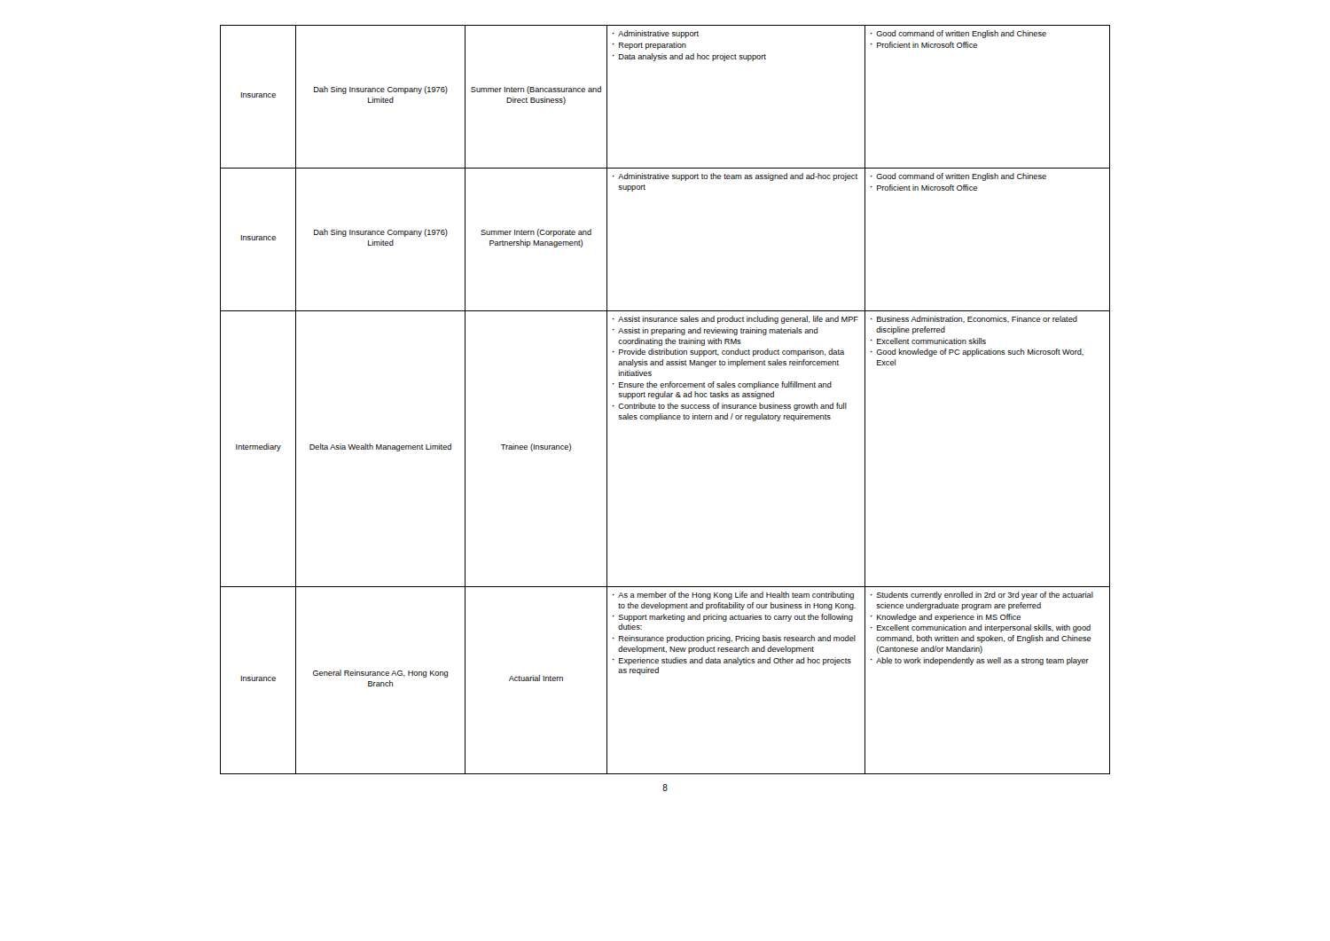| Insurance | Dah Sing Insurance Company (1976) Limited | Summer Intern (Bancassurance and Direct Business) | Administrative support Report preparation Data analysis and ad hoc project support | Good command of written English and Chinese Proficient in Microsoft Office |
| Insurance | Dah Sing Insurance Company (1976) Limited | Summer Intern (Corporate and Partnership Management) | Administrative support to the team as assigned and ad-hoc project support | Good command of written English and Chinese Proficient in Microsoft Office |
| Intermediary | Delta Asia Wealth Management Limited | Trainee (Insurance) | Assist insurance sales and product including general, life and MPF Assist in preparing and reviewing training materials and coordinating the training with RMs Provide distribution support, conduct product comparison, data analysis and assist Manger to implement sales reinforcement initiatives Ensure the enforcement of sales compliance fulfillment and support regular & ad hoc tasks as assigned Contribute to the success of insurance business growth and full sales compliance to intern and / or regulatory requirements | Business Administration, Economics, Finance or related discipline preferred Excellent communication skills Good knowledge of PC applications such Microsoft Word, Excel |
| Insurance | General Reinsurance AG, Hong Kong Branch | Actuarial Intern | As a member of the Hong Kong Life and Health team contributing to the development and profitability of our business in Hong Kong. Support marketing and pricing actuaries to carry out the following duties: Reinsurance production pricing, Pricing basis research and model development, New product research and development Experience studies and data analytics and Other ad hoc projects as required | Students currently enrolled in 2rd or 3rd year of the actuarial science undergraduate program are preferred Knowledge and experience in MS Office Excellent communication and interpersonal skills, with good command, both written and spoken, of English and Chinese (Cantonese and/or Mandarin) Able to work independently as well as a strong team player |
8